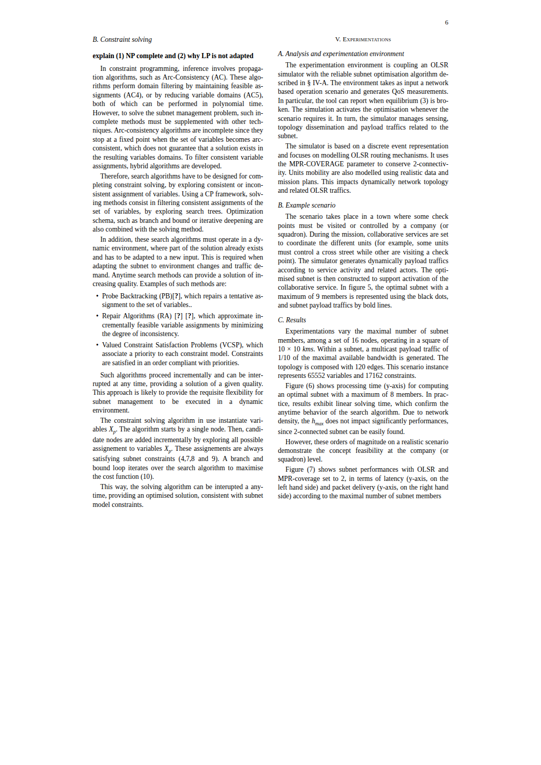6
B. Constraint solving
explain (1) NP complete and (2) why LP is not adapted
In constraint programming, inference involves propagation algorithms, such as Arc-Consistency (AC). These algorithms perform domain filtering by maintaining feasible assignments (AC4), or by reducing variable domains (AC5), both of which can be performed in polynomial time. However, to solve the subnet management problem, such incomplete methods must be supplemented with other techniques. Arc-consistency algorithms are incomplete since they stop at a fixed point when the set of variables becomes arc-consistent, which does not guarantee that a solution exists in the resulting variables domains. To filter consistent variable assignments, hybrid algorithms are developed.
Therefore, search algorithms have to be designed for completing constraint solving, by exploring consistent or inconsistent assignment of variables. Using a CP framework, solving methods consist in filtering consistent assignments of the set of variables, by exploring search trees. Optimization schema, such as branch and bound or iterative deepening are also combined with the solving method.
In addition, these search algorithms must operate in a dynamic environment, where part of the solution already exists and has to be adapted to a new input. This is required when adapting the subnet to environment changes and traffic demand. Anytime search methods can provide a solution of increasing quality. Examples of such methods are:
Probe Backtracking (PB)[?], which repairs a tentative assignment to the set of variables..
Repair Algorithms (RA) [?] [?], which approximate incrementally feasible variable assignments by minimizing the degree of inconsistency.
Valued Constraint Satisfaction Problems (VCSP), which associate a priority to each constraint model. Constraints are satisfied in an order compliant with priorities.
Such algorithms proceed incrementally and can be interrupted at any time, providing a solution of a given quality. This approach is likely to provide the requisite flexibility for subnet management to be executed in a dynamic environment.
The constraint solving algorithm in use instantiate variables Xp. The algorithm starts by a single node. Then, candidate nodes are added incrementally by exploring all possible assignement to variables Xp. These assignements are always satisfying subnet constraints (4,7,8 and 9). A branch and bound loop iterates over the search algorithm to maximise the cost function (10).
This way, the solving algorithm can be interupted a anytime, providing an optimised solution, consistent with subnet model constraints.
V. Experimentations
A. Analysis and experimentation environment
The experimentation environment is coupling an OLSR simulator with the reliable subnet optimisation algorithm described in § IV-A. The environment takes as input a network based operation scenario and generates QoS measurements. In particular, the tool can report when equilibrium (3) is broken. The simulation activates the optimisation whenever the scenario requires it. In turn, the simulator manages sensing, topology dissemination and payload traffics related to the subnet.
The simulator is based on a discrete event representation and focuses on modelling OLSR routing mechanisms. It uses the MPR-COVERAGE parameter to conserve 2-connectivity. Units mobility are also modelled using realistic data and mission plans. This impacts dynamically network topology and related OLSR traffics.
B. Example scenario
The scenario takes place in a town where some check points must be visited or controlled by a company (or squadron). During the mission, collaborative services are set to coordinate the different units (for example, some units must control a cross street while other are visiting a check point). The simulator generates dynamically payload traffics according to service activity and related actors. The optimised subnet is then constructed to support activation of the collaborative service. In figure 5, the optimal subnet with a maximum of 9 members is represented using the black dots, and subnet payload traffics by bold lines.
C. Results
Experimentations vary the maximal number of subnet members, among a set of 16 nodes, operating in a square of 10 × 10 kms. Within a subnet, a multicast payload traffic of 1/10 of the maximal available bandwidth is generated. The topology is composed with 120 edges. This scenario instance represents 65552 variables and 17162 constraints.
Figure (6) shows processing time (y-axis) for computing an optimal subnet with a maximum of 8 members. In practice, results exhibit linear solving time, which confirm the anytime behavior of the search algorithm. Due to network density, the hmax does not impact significantly performances, since 2-connected subnet can be easily found.
However, these orders of magnitude on a realistic scenario demonstrate the concept feasibility at the company (or squadron) level.
Figure (7) shows subnet performances with OLSR and MPR-coverage set to 2, in terms of latency (y-axis, on the left hand side) and packet delivery (y-axis, on the right hand side) according to the maximal number of subnet members